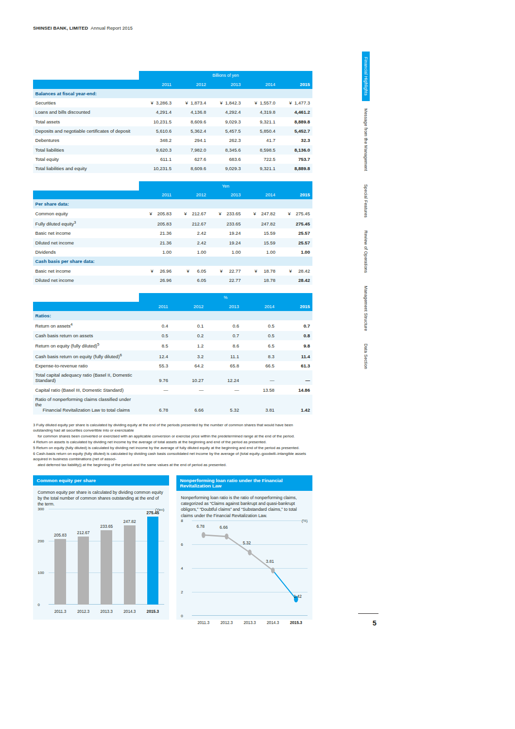SHINSEI BANK, LIMITED Annual Report 2015
| | Billions of yen |
| --- | --- |
| | 2011 | 2012 | 2013 | 2014 | 2015 |
| Balances at fiscal year-end: |
| Securities | ¥ 3,286.3 | ¥ 1,873.4 | ¥ 1,842.3 | ¥ 1,557.0 | ¥ 1,477.3 |
| Loans and bills discounted | 4,291.4 | 4,136.8 | 4,292.4 | 4,319.8 | 4,461.2 |
| Total assets | 10,231.5 | 8,609.6 | 9,029.3 | 9,321.1 | 8,889.8 |
| Deposits and negotiable certificates of deposit | 5,610.6 | 5,362.4 | 5,457.5 | 5,850.4 | 5,452.7 |
| Debentures | 348.2 | 294.1 | 262.3 | 41.7 | 32.3 |
| Total liabilities | 9,620.3 | 7,982.0 | 8,345.6 | 8,598.5 | 8,136.0 |
| Total equity | 611.1 | 627.6 | 683.6 | 722.5 | 753.7 |
| Total liabilities and equity | 10,231.5 | 8,609.6 | 9,029.3 | 9,321.1 | 8,889.8 |
| | Yen |
| --- | --- |
| | 2011 | 2012 | 2013 | 2014 | 2015 |
| Per share data: |
| Common equity | ¥ 205.83 | ¥ 212.67 | ¥ 233.65 | ¥ 247.82 | ¥ 275.45 |
| Fully diluted equity 3 | 205.83 | 212.67 | 233.65 | 247.82 | 275.45 |
| Basic net income | 21.36 | 2.42 | 19.24 | 15.59 | 25.57 |
| Diluted net income | 21.36 | 2.42 | 19.24 | 15.59 | 25.57 |
| Dividends | 1.00 | 1.00 | 1.00 | 1.00 | 1.00 |
| Cash basis per share data: |
| Basic net income | ¥ 26.96 | ¥ 6.05 | ¥ 22.77 | ¥ 18.78 | ¥ 28.42 |
| Diluted net income | 26.96 | 6.05 | 22.77 | 18.78 | 28.42 |
| | % |
| --- | --- |
| | 2011 | 2012 | 2013 | 2014 | 2015 |
| Ratios: |
| Return on assets 4 | 0.4 | 0.1 | 0.6 | 0.5 | 0.7 |
| Cash basis return on assets | 0.5 | 0.2 | 0.7 | 0.5 | 0.8 |
| Return on equity (fully diluted) 5 | 8.5 | 1.2 | 8.6 | 6.5 | 9.8 |
| Cash basis return on equity (fully diluted) 6 | 12.4 | 3.2 | 11.1 | 8.3 | 11.4 |
| Expense-to-revenue ratio | 55.3 | 64.2 | 65.8 | 66.5 | 61.3 |
| Total capital adequacy ratio (Basel II, Domestic Standard) | 9.76 | 10.27 | 12.24 | — | — |
| Capital ratio (Basel III, Domestic Standard) | — | — | — | 13.58 | 14.86 |
| Ratio of nonperforming claims classified under the Financial Revitalization Law to total claims | 6.78 | 6.66 | 5.32 | 3.81 | 1.42 |
3 Fully diluted equity per share is calculated by dividing equity at the end of the periods presented by the number of common shares that would have been outstanding had all securities convertible into or exercisable
for common shares been converted or exercised with an applicable conversion or exercise price within the predetermined range at the end of the period.
4 Return on assets is calculated by dividing net income by the average of total assets at the beginning and end of the period as presented.
5 Return on equity (fully diluted) is calculated by dividing net income by the average of fully diluted equity at the beginning and end of the period as presented.
6 Cash-basis return on equity (fully diluted) is calculated by dividing cash basis consolidated net income by the average of (total equity–goodwill–intangible assets acquired in business combinations (net of associ-
ated deferred tax liability)) at the beginning of the period and the same values at the end of period as presented.
Common equity per share
Common equity per share is calculated by dividing common equity by the total number of common shares outstanding at the end of the term.
(Yen) 300 200 100 0
205.83
212.67
233.65
247.82
275.45
2011.3 2012.3 2013.3 2014.3 2015.3
Nonperforming loan ratio under the Financial Revitalization Law
Nonperforming loan ratio is the ratio of nonperforming claims, categorized as “Claims against bankrupt and quasi-bankrupt obligors,” “Doubtful claims” and “Substandard claims,” to total claims under the Financial Revitalization Law.
(%) 8 6 4 2 0
6.78 6.66 5.32 3.81 1.42
2011.3 2012.3 2013.3 2014.3 2015.3
Financial Highlights
Message from the Management
Special Features
Review of Operations
Management Structure
Data Section
5